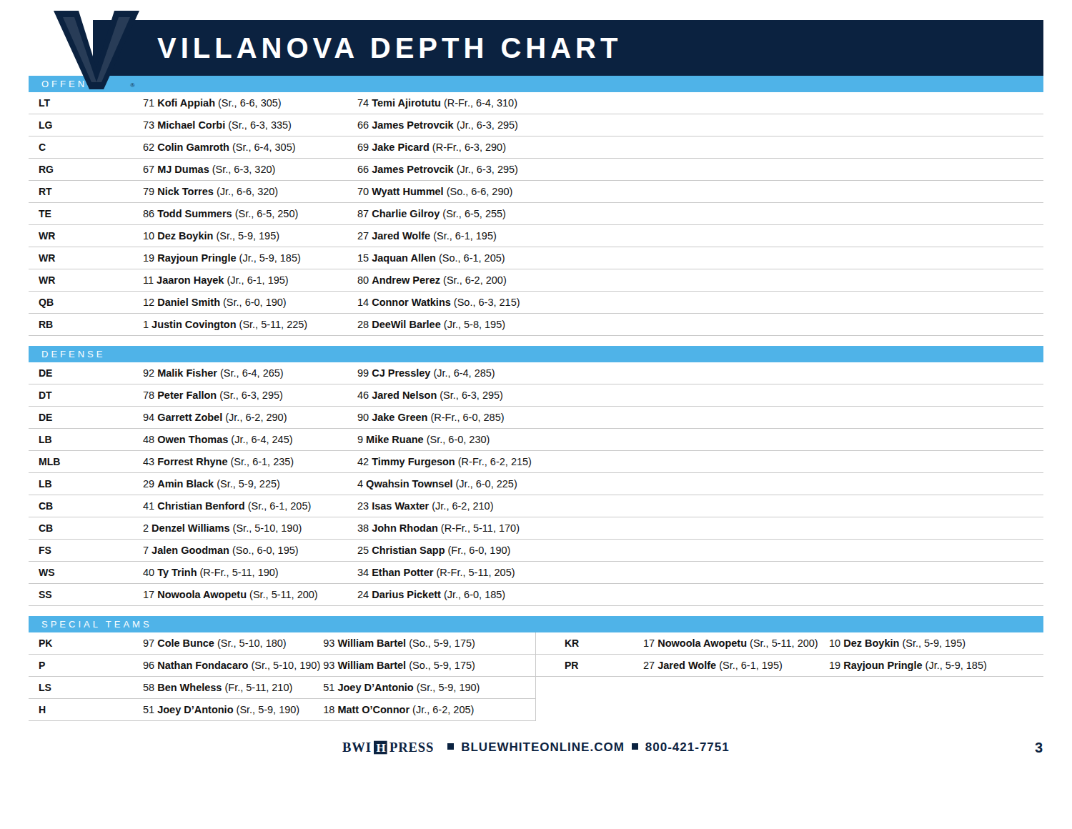Villanova Depth Chart
®
Offense
| LT | 71 Kofi Appiah (Sr., 6-6, 305) | 74 Temi Ajirotutu (R-Fr., 6-4, 310) |
| LG | 73 Michael Corbi (Sr., 6-3, 335) | 66 James Petrovcik (Jr., 6-3, 295) |
| C | 62 Colin Gamroth (Sr., 6-4, 305) | 69 Jake Picard (R-Fr., 6-3, 290) |
| RG | 67 MJ Dumas (Sr., 6-3, 320) | 66 James Petrovcik (Jr., 6-3, 295) |
| RT | 79 Nick Torres (Jr., 6-6, 320) | 70 Wyatt Hummel (So., 6-6, 290) |
| TE | 86 Todd Summers (Sr., 6-5, 250) | 87 Charlie Gilroy (Sr., 6-5, 255) |
| WR | 10 Dez Boykin (Sr., 5-9, 195) | 27 Jared Wolfe (Sr., 6-1, 195) |
| WR | 19 Rayjoun Pringle (Jr., 5-9, 185) | 15 Jaquan Allen (So., 6-1, 205) |
| WR | 11 Jaaron Hayek (Jr., 6-1, 195) | 80 Andrew Perez (Sr., 6-2, 200) |
| QB | 12 Daniel Smith (Sr., 6-0, 190) | 14 Connor Watkins (So., 6-3, 215) |
| RB | 1 Justin Covington (Sr., 5-11, 225) | 28 DeeWil Barlee (Jr., 5-8, 195) |
Defense
| DE | 92 Malik Fisher (Sr., 6-4, 265) | 99 CJ Pressley (Jr., 6-4, 285) |
| DT | 78 Peter Fallon (Sr., 6-3, 295) | 46 Jared Nelson (Sr., 6-3, 295) |
| DE | 94 Garrett Zobel (Jr., 6-2, 290) | 90 Jake Green (R-Fr., 6-0, 285) |
| LB | 48 Owen Thomas (Jr., 6-4, 245) | 9 Mike Ruane (Sr., 6-0, 230) |
| MLB | 43 Forrest Rhyne (Sr., 6-1, 235) | 42 Timmy Furgeson (R-Fr., 6-2, 215) |
| LB | 29 Amin Black (Sr., 5-9, 225) | 4 Qwahsin Townsel (Jr., 6-0, 225) |
| CB | 41 Christian Benford (Sr., 6-1, 205) | 23 Isas Waxter (Jr., 6-2, 210) |
| CB | 2 Denzel Williams (Sr., 5-10, 190) | 38 John Rhodan (R-Fr., 5-11, 170) |
| FS | 7 Jalen Goodman (So., 6-0, 195) | 25 Christian Sapp (Fr., 6-0, 190) |
| WS | 40 Ty Trinh (R-Fr., 5-11, 190) | 34 Ethan Potter (R-Fr., 5-11, 205) |
| SS | 17 Nowoola Awopetu (Sr., 5-11, 200) | 24 Darius Pickett (Jr., 6-0, 185) |
Special Teams
| PK | 97 Cole Bunce (Sr., 5-10, 180) | 93 William Bartel (So., 5-9, 175) |
| P | 96 Nathan Fondacaro (Sr., 5-10, 190) | 93 William Bartel (So., 5-9, 175) |
| LS | 58 Ben Wheless (Fr., 5-11, 210) | 51 Joey D’Antonio (Sr., 5-9, 190) |
| H | 51 Joey D’Antonio (Sr., 5-9, 190) | 18 Matt O’Connor (Jr., 6-2, 205) |
| KR | 17 Nowoola Awopetu (Sr., 5-11, 200) | 10 Dez Boykin (Sr., 5-9, 195) |
| PR | 27 Jared Wolfe (Sr., 6-1, 195) | 19 Rayjoun Pringle (Jr., 5-9, 185) |
BWI H PRESS BLUEWHITEONLINE.COM 800-421-7751 3